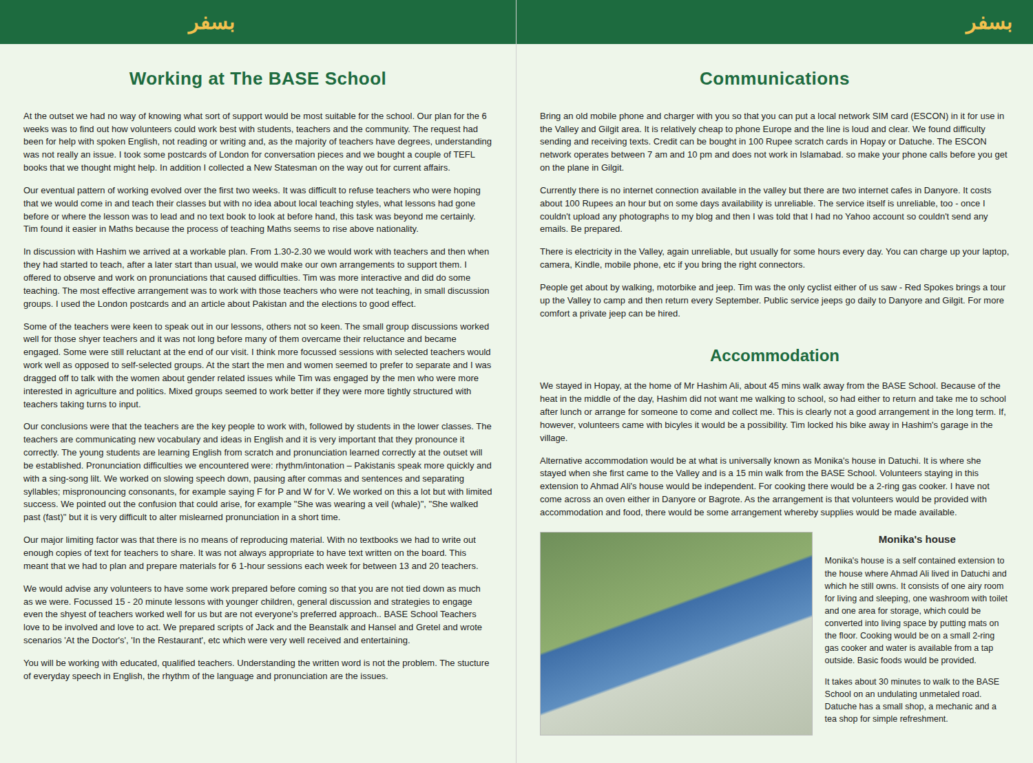بسفر
Working at The BASE School
At the outset we had no way of knowing what sort of support would be most suitable for the school. Our plan for the 6 weeks was to find out how volunteers could work best with students, teachers and the community. The request had been for help with spoken English, not reading or writing and, as the majority of teachers have degrees, understanding was not really an issue. I took some postcards of London for conversation pieces and we bought a couple of TEFL books that we thought might help. In addition I collected a New Statesman on the way out for current affairs.
Our eventual pattern of working evolved over the first two weeks. It was difficult to refuse teachers who were hoping that we would come in and teach their classes but with no idea about local teaching styles, what lessons had gone before or where the lesson was to lead and no text book to look at before hand, this task was beyond me certainly. Tim found it easier in Maths because the process of teaching Maths seems to rise above nationality.
In discussion with Hashim we arrived at a workable plan. From 1.30-2.30 we would work with teachers and then when they had started to teach, after a later start than usual, we would make our own arrangements to support them. I offered to observe and work on pronunciations that caused difficulties. Tim was more interactive and did do some teaching. The most effective arrangement was to work with those teachers who were not teaching, in small discussion groups. I used the London postcards and an article about Pakistan and the elections to good effect.
Some of the teachers were keen to speak out in our lessons, others not so keen. The small group discussions worked well for those shyer teachers and it was not long before many of them overcame their reluctance and became engaged. Some were still reluctant at the end of our visit. I think more focussed sessions with selected teachers would work well as opposed to self-selected groups. At the start the men and women seemed to prefer to separate and I was dragged off to talk with the women about gender related issues while Tim was engaged by the men who were more interested in agriculture and politics. Mixed groups seemed to work better if they were more tightly structured with teachers taking turns to input.
Our conclusions were that the teachers are the key people to work with, followed by students in the lower classes. The teachers are communicating new vocabulary and ideas in English and it is very important that they pronounce it correctly. The young students are learning English from scratch and pronunciation learned correctly at the outset will be established. Pronunciation difficulties we encountered were: rhythm/intonation – Pakistanis speak more quickly and with a sing-song lilt. We worked on slowing speech down, pausing after commas and sentences and separating syllables; mispronouncing consonants, for example saying F for P and W for V. We worked on this a lot but with limited success. We pointed out the confusion that could arise, for example "She was wearing a veil (whale)", "She walked past (fast)" but it is very difficult to alter mislearned pronunciation in a short time.
Our major limiting factor was that there is no means of reproducing material. With no textbooks we had to write out enough copies of text for teachers to share. It was not always appropriate to have text written on the board. This meant that we had to plan and prepare materials for 6 1-hour sessions each week for between 13 and 20 teachers.
We would advise any volunteers to have some work prepared before coming so that you are not tied down as much as we were. Focussed 15 - 20 minute lessons with younger children, general discussion and strategies to engage even the shyest of teachers worked well for us but are not everyone's preferred approach.. BASE School Teachers love to be involved and love to act. We prepared scripts of Jack and the Beanstalk and Hansel and Gretel and wrote scenarios 'At the Doctor's', 'In the Restaurant', etc which were very well received and entertaining.
You will be working with educated, qualified teachers. Understanding the written word is not the problem. The stucture of everyday speech in English, the rhythm of the language and pronunciation are the issues.
بسفر
Communications
Bring an old mobile phone and charger with you so that you can put a local network SIM card (ESCON) in it for use in the Valley and Gilgit area. It is relatively cheap to phone Europe and the line is loud and clear. We found difficulty sending and receiving texts. Credit can be bought in 100 Rupee scratch cards in Hopay or Datuche. The ESCON network operates between 7 am and 10 pm and does not work in Islamabad. so make your phone calls before you get on the plane in Gilgit.
Currently there is no internet connection available in the valley but there are two internet cafes in Danyore. It costs about 100 Rupees an hour but on some days availability is unreliable. The service itself is unreliable, too - once I couldn't upload any photographs to my blog and then I was told that I had no Yahoo account so couldn't send any emails. Be prepared.
There is electricity in the Valley, again unreliable, but usually for some hours every day. You can charge up your laptop, camera, Kindle, mobile phone, etc if you bring the right connectors.
People get about by walking, motorbike and jeep. Tim was the only cyclist either of us saw - Red Spokes brings a tour up the Valley to camp and then return every September. Public service jeeps go daily to Danyore and Gilgit. For more comfort a private jeep can be hired.
Accommodation
We stayed in Hopay, at the home of Mr Hashim Ali, about 45 mins walk away from the BASE School. Because of the heat in the middle of the day, Hashim did not want me walking to school, so had either to return and take me to school after lunch or arrange for someone to come and collect me. This is clearly not a good arrangement in the long term. If, however, volunteers came with bicyles it would be a possibility. Tim locked his bike away in Hashim's garage in the village.
Alternative accommodation would be at what is universally known as Monika's house in Datuchi. It is where she stayed when she first came to the Valley and is a 15 min walk from the BASE School. Volunteers staying in this extension to Ahmad Ali's house would be independent. For cooking there would be a 2-ring gas cooker. I have not come across an oven either in Danyore or Bagrote. As the arrangement is that volunteers would be provided with accommodation and food, there would be some arrangement whereby supplies would be made available.
Monika's house
Monika's house is a self contained extension to the house where Ahmad Ali lived in Datuchi and which he still owns. It consists of one airy room for living and sleeping, one washroom with toilet and one area for storage, which could be converted into living space by putting mats on the floor. Cooking would be on a small 2-ring gas cooker and water is available from a tap outside. Basic foods would be provided.
It takes about 30 minutes to walk to the BASE School on an undulating unmetaled road. Datuche has a small shop, a mechanic and a tea shop for simple refreshment.